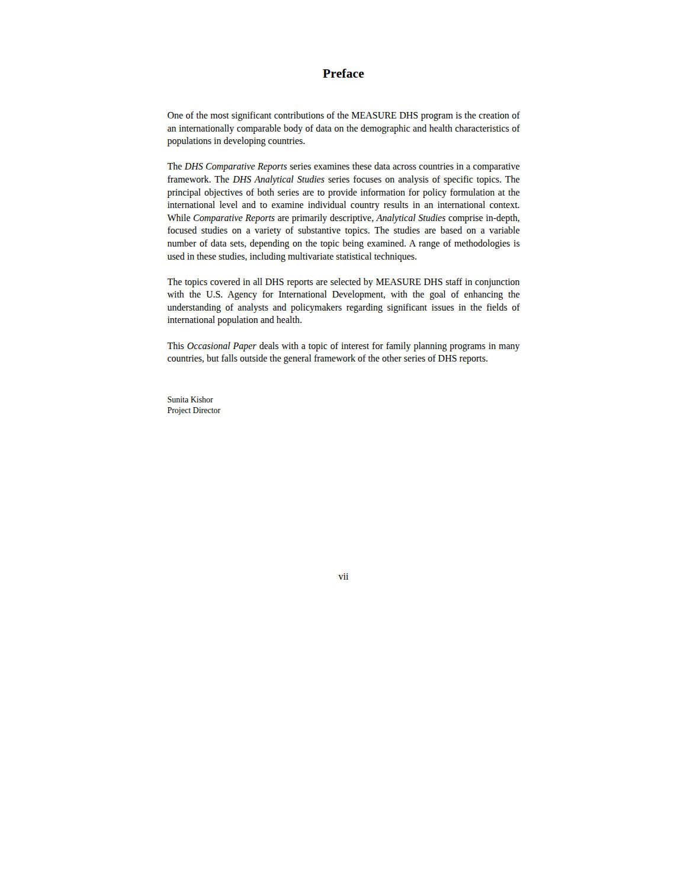Preface
One of the most significant contributions of the MEASURE DHS program is the creation of an internationally comparable body of data on the demographic and health characteristics of populations in developing countries.
The DHS Comparative Reports series examines these data across countries in a comparative framework. The DHS Analytical Studies series focuses on analysis of specific topics. The principal objectives of both series are to provide information for policy formulation at the international level and to examine individual country results in an international context. While Comparative Reports are primarily descriptive, Analytical Studies comprise in-depth, focused studies on a variety of substantive topics. The studies are based on a variable number of data sets, depending on the topic being examined. A range of methodologies is used in these studies, including multivariate statistical techniques.
The topics covered in all DHS reports are selected by MEASURE DHS staff in conjunction with the U.S. Agency for International Development, with the goal of enhancing the understanding of analysts and policymakers regarding significant issues in the fields of international population and health.
This Occasional Paper deals with a topic of interest for family planning programs in many countries, but falls outside the general framework of the other series of DHS reports.
Sunita Kishor Project Director
vii